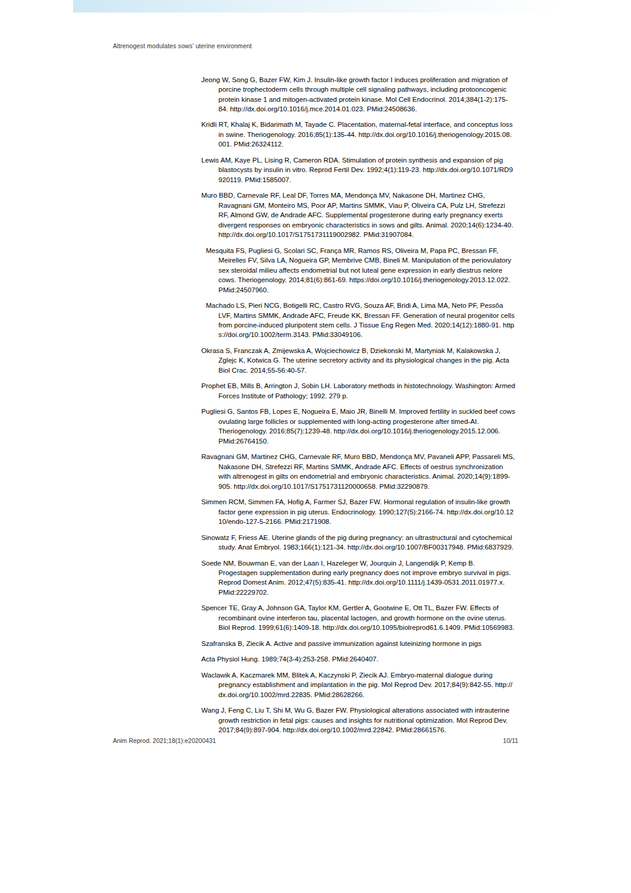Altrenogest modulates sows’ uterine environment
Jeong W, Song G, Bazer FW, Kim J. Insulin-like growth factor I induces proliferation and migration of porcine trophectoderm cells through multiple cell signaling pathways, including protooncogenic protein kinase 1 and mitogen-activated protein kinase. Mol Cell Endocrinol. 2014;384(1-2):175-84. http://dx.doi.org/10.1016/j.mce.2014.01.023. PMid:24508636.
Kridli RT, Khalaj K, Bidarimath M, Tayade C. Placentation, maternal-fetal interface, and conceptus loss in swine. Theriogenology. 2016;85(1):135-44. http://dx.doi.org/10.1016/j.theriogenology.2015.08.001. PMid:26324112.
Lewis AM, Kaye PL, Lising R, Cameron RDA. Stimulation of protein synthesis and expansion of pig blastocysts by insulin in vitro. Reprod Fertil Dev. 1992;4(1):119-23. http://dx.doi.org/10.1071/RD9920119. PMid:1585007.
Muro BBD, Carnevale RF, Leal DF, Torres MA, Mendonça MV, Nakasone DH, Martinez CHG, Ravagnani GM, Monteiro MS, Poor AP, Martins SMMK, Viau P, Oliveira CA, Pulz LH, Strefezzi RF, Almond GW, de Andrade AFC. Supplemental progesterone during early pregnancy exerts divergent responses on embryonic characteristics in sows and gilts. Animal. 2020;14(6):1234-40. http://dx.doi.org/10.1017/S1751731119002982. PMid:31907084.
Mesquita FS, Pugliesi G, Scolari SC, França MR, Ramos RS, Oliveira M, Papa PC, Bressan FF, Meirelles FV, Silva LA, Nogueira GP, Membrive CMB, Bineli M. Manipulation of the periovulatory sex steroidal milieu affects endometrial but not luteal gene expression in early diestrus nelore cows. Theriogenology. 2014;81(6):861-69. https://doi.org/10.1016/j.theriogenology.2013.12.022. PMid:24507960.
Machado LS, Pieri NCG, Botigelli RC, Castro RVG, Souza AF, Bridi A, Lima MA, Neto PF, Pessôa LVF, Martins SMMK, Andrade AFC, Freude KK, Bressan FF. Generation of neural progenitor cells from porcine-induced pluripotent stem cells. J Tissue Eng Regen Med. 2020;14(12):1880-91. https://doi.org/10.1002/term.3143. PMid:33049106.
Okrasa S, Franczak A, Zmijewska A, Wojciechowicz B, Dziekonski M, Martyniak M, Kalakowska J, Zglejc K, Kotwica G. The uterine secretory activity and its physiological changes in the pig. Acta Biol Crac. 2014;55-56:40-57.
Prophet EB, Mills B, Arrington J, Sobin LH. Laboratory methods in histotechnology. Washington: Armed Forces Institute of Pathology; 1992. 279 p.
Pugliesi G, Santos FB, Lopes E, Nogueira É, Maio JR, Binelli M. Improved fertility in suckled beef cows ovulating large follicles or supplemented with long-acting progesterone after timed-AI. Theriogenology. 2016;85(7):1239-48. http://dx.doi.org/10.1016/j.theriogenology.2015.12.006. PMid:26764150.
Ravagnani GM, Martinez CHG, Carnevale RF, Muro BBD, Mendonça MV, Pavaneli APP, Passareli MS, Nakasone DH, Strefezzi RF, Martins SMMK, Andrade AFC. Effects of oestrus synchronization with altrenogest in gilts on endometrial and embryonic characteristics. Animal. 2020;14(9):1899-905. http://dx.doi.org/10.1017/S1751731120000658. PMid:32290879.
Simmen RCM, Simmen FA, Hofig A, Farmer SJ, Bazer FW. Hormonal regulation of insulin-like growth factor gene expression in pig uterus. Endocrinology. 1990;127(5):2166-74. http://dx.doi.org/10.1210/endo-127-5-2166. PMid:2171908.
Sinowatz F, Friess AE. Uterine glands of the pig during pregnancy: an ultrastructural and cytochemical study. Anat Embryol. 1983;166(1):121-34. http://dx.doi.org/10.1007/BF00317948. PMid:6837929.
Soede NM, Bouwman E, van der Laan I, Hazeleger W, Jourquin J, Langendijk P, Kemp B. Progestagen supplementation during early pregnancy does not improve embryo survival in pigs. Reprod Domest Anim. 2012;47(5):835-41. http://dx.doi.org/10.1111/j.1439-0531.2011.01977.x. PMid:22229702.
Spencer TE, Gray A, Johnson GA, Taylor KM, Gertler A, Gootwine E, Ott TL, Bazer FW. Effects of recombinant ovine interferon tau, placental lactogen, and growth hormone on the ovine uterus. Biol Reprod. 1999;61(6):1409-18. http://dx.doi.org/10.1095/biolreprod61.6.1409. PMid:10569983.
Szafranska B, Ziecik A. Active and passive immunization against luteinizing hormone in pigs
Acta Physiol Hung. 1989;74(3-4):253-258. PMid:2640407.
Waclawik A, Kaczmarek MM, Blitek A, Kaczynski P, Ziecik AJ. Embryo-maternal dialogue during pregnancy establishment and implantation in the pig. Mol Reprod Dev. 2017;84(9):842-55. http://dx.doi.org/10.1002/mrd.22835. PMid:28628266.
Wang J, Feng C, Liu T, Shi M, Wu G, Bazer FW. Physiological alterations associated with intrauterine growth restriction in fetal pigs: causes and insights for nutritional optimization. Mol Reprod Dev. 2017;84(9):897-904. http://dx.doi.org/10.1002/mrd.22842. PMid:28661576.
Anim Reprod. 2021;18(1):e20200431 10/11